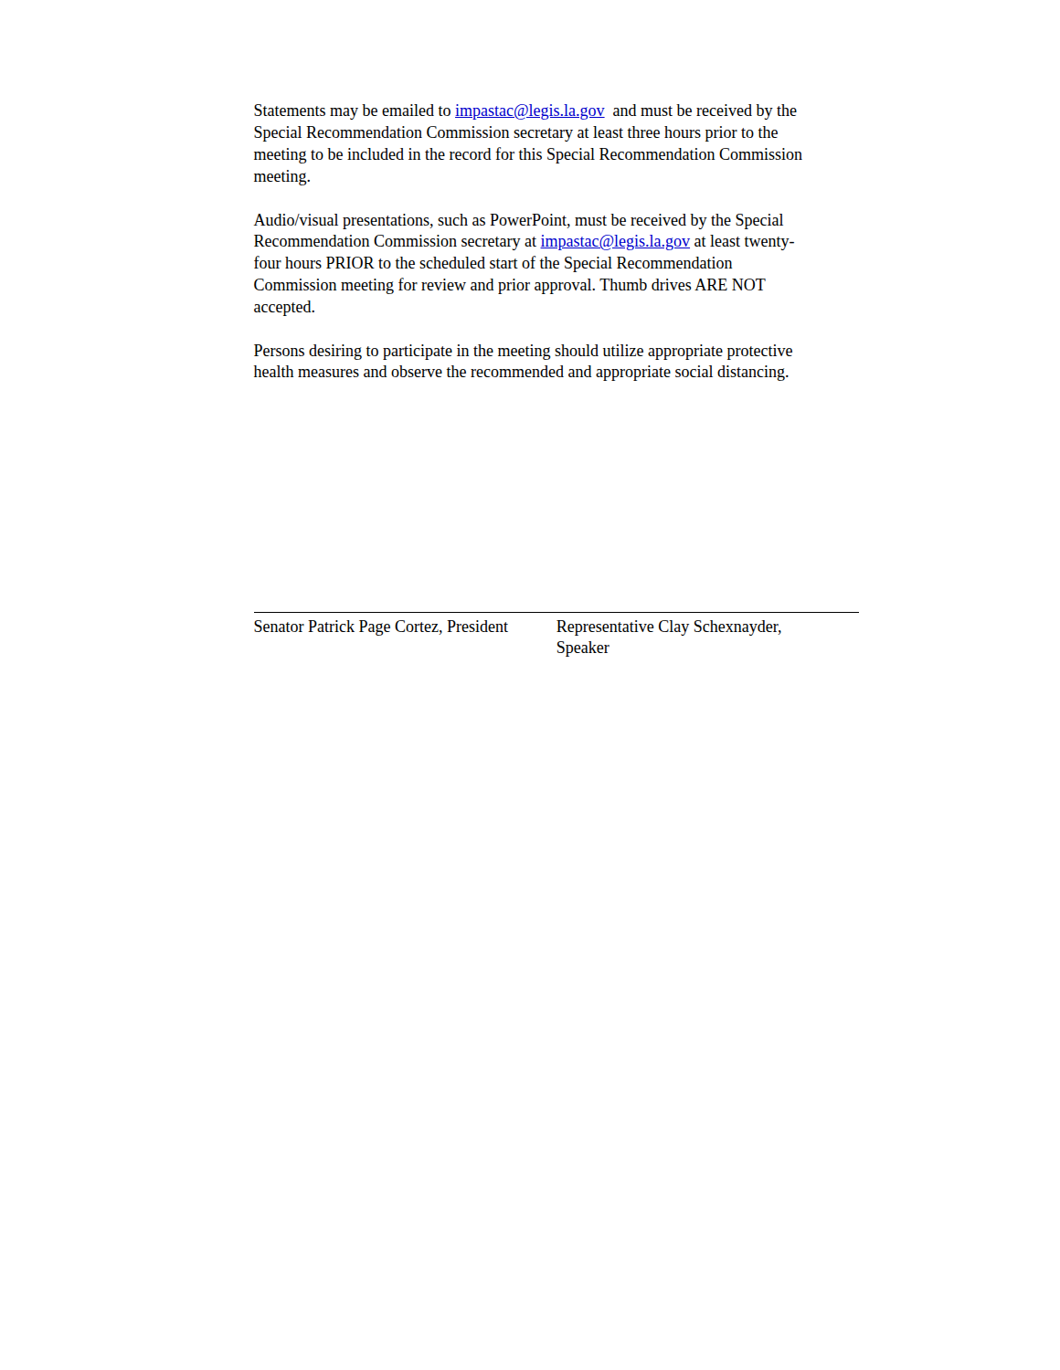Statements may be emailed to impastac@legis.la.gov and must be received by the Special Recommendation Commission secretary at least three hours prior to the meeting to be included in the record for this Special Recommendation Commission meeting.
Audio/visual presentations, such as PowerPoint, must be received by the Special Recommendation Commission secretary at impastac@legis.la.gov at least twenty-four hours PRIOR to the scheduled start of the Special Recommendation Commission meeting for review and prior approval. Thumb drives ARE NOT accepted.
Persons desiring to participate in the meeting should utilize appropriate protective health measures and observe the recommended and appropriate social distancing.
| Senator Patrick Page Cortez, President | Representative Clay Schexnayder, Speaker |